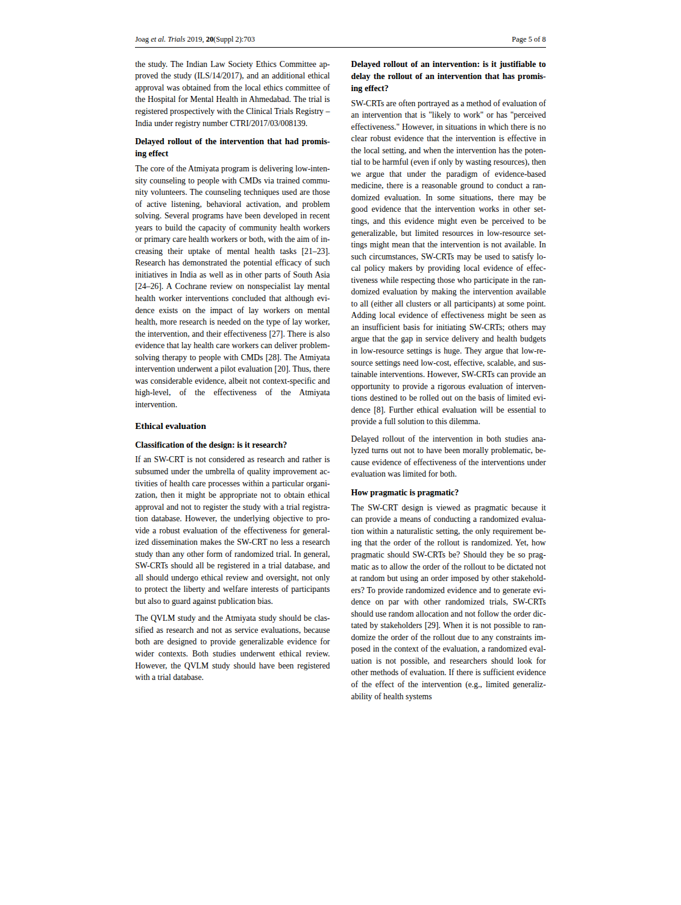Joag et al. Trials 2019, 20(Suppl 2):703 Page 5 of 8
the study. The Indian Law Society Ethics Committee approved the study (ILS/14/2017), and an additional ethical approval was obtained from the local ethics committee of the Hospital for Mental Health in Ahmedabad. The trial is registered prospectively with the Clinical Trials Registry – India under registry number CTRI/2017/03/008139.
Delayed rollout of the intervention that had promising effect
The core of the Atmiyata program is delivering low-intensity counseling to people with CMDs via trained community volunteers. The counseling techniques used are those of active listening, behavioral activation, and problem solving. Several programs have been developed in recent years to build the capacity of community health workers or primary care health workers or both, with the aim of increasing their uptake of mental health tasks [21–23]. Research has demonstrated the potential efficacy of such initiatives in India as well as in other parts of South Asia [24–26]. A Cochrane review on nonspecialist lay mental health worker interventions concluded that although evidence exists on the impact of lay workers on mental health, more research is needed on the type of lay worker, the intervention, and their effectiveness [27]. There is also evidence that lay health care workers can deliver problem-solving therapy to people with CMDs [28]. The Atmiyata intervention underwent a pilot evaluation [20]. Thus, there was considerable evidence, albeit not context-specific and high-level, of the effectiveness of the Atmiyata intervention.
Ethical evaluation
Classification of the design: is it research?
If an SW-CRT is not considered as research and rather is subsumed under the umbrella of quality improvement activities of health care processes within a particular organization, then it might be appropriate not to obtain ethical approval and not to register the study with a trial registration database. However, the underlying objective to provide a robust evaluation of the effectiveness for generalized dissemination makes the SW-CRT no less a research study than any other form of randomized trial. In general, SW-CRTs should all be registered in a trial database, and all should undergo ethical review and oversight, not only to protect the liberty and welfare interests of participants but also to guard against publication bias.
The QVLM study and the Atmiyata study should be classified as research and not as service evaluations, because both are designed to provide generalizable evidence for wider contexts. Both studies underwent ethical review. However, the QVLM study should have been registered with a trial database.
Delayed rollout of an intervention: is it justifiable to delay the rollout of an intervention that has promising effect?
SW-CRTs are often portrayed as a method of evaluation of an intervention that is "likely to work" or has "perceived effectiveness." However, in situations in which there is no clear robust evidence that the intervention is effective in the local setting, and when the intervention has the potential to be harmful (even if only by wasting resources), then we argue that under the paradigm of evidence-based medicine, there is a reasonable ground to conduct a randomized evaluation. In some situations, there may be good evidence that the intervention works in other settings, and this evidence might even be perceived to be generalizable, but limited resources in low-resource settings might mean that the intervention is not available. In such circumstances, SW-CRTs may be used to satisfy local policy makers by providing local evidence of effectiveness while respecting those who participate in the randomized evaluation by making the intervention available to all (either all clusters or all participants) at some point. Adding local evidence of effectiveness might be seen as an insufficient basis for initiating SW-CRTs; others may argue that the gap in service delivery and health budgets in low-resource settings is huge. They argue that low-resource settings need low-cost, effective, scalable, and sustainable interventions. However, SW-CRTs can provide an opportunity to provide a rigorous evaluation of interventions destined to be rolled out on the basis of limited evidence [8]. Further ethical evaluation will be essential to provide a full solution to this dilemma.
Delayed rollout of the intervention in both studies analyzed turns out not to have been morally problematic, because evidence of effectiveness of the interventions under evaluation was limited for both.
How pragmatic is pragmatic?
The SW-CRT design is viewed as pragmatic because it can provide a means of conducting a randomized evaluation within a naturalistic setting, the only requirement being that the order of the rollout is randomized. Yet, how pragmatic should SW-CRTs be? Should they be so pragmatic as to allow the order of the rollout to be dictated not at random but using an order imposed by other stakeholders? To provide randomized evidence and to generate evidence on par with other randomized trials, SW-CRTs should use random allocation and not follow the order dictated by stakeholders [29]. When it is not possible to randomize the order of the rollout due to any constraints imposed in the context of the evaluation, a randomized evaluation is not possible, and researchers should look for other methods of evaluation. If there is sufficient evidence of the effect of the intervention (e.g., limited generalizability of health systems